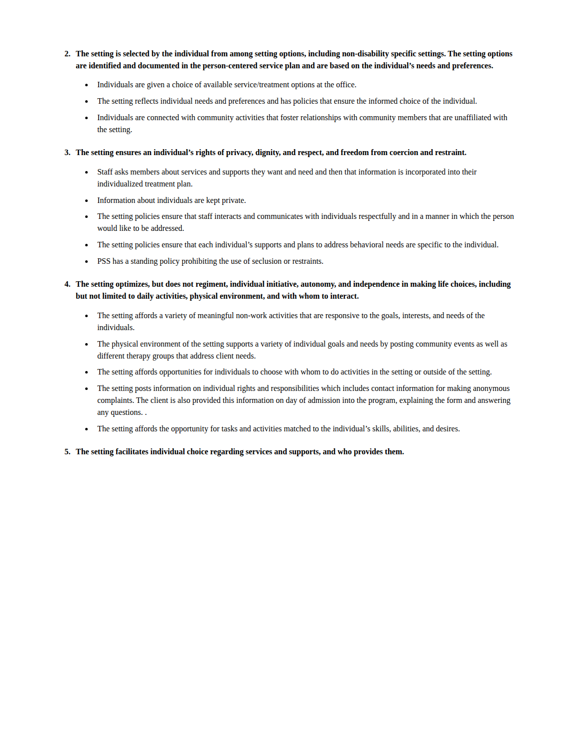The setting is selected by the individual from among setting options, including non-disability specific settings. The setting options are identified and documented in the person-centered service plan and are based on the individual’s needs and preferences.
Individuals are given a choice of available service/treatment options at the office.
The setting reflects individual needs and preferences and has policies that ensure the informed choice of the individual.
Individuals are connected with community activities that foster relationships with community members that are unaffiliated with the setting.
The setting ensures an individual’s rights of privacy, dignity, and respect, and freedom from coercion and restraint.
Staff asks members about services and supports they want and need and then that information is incorporated into their individualized treatment plan.
Information about individuals are kept private.
The setting policies ensure that staff interacts and communicates with individuals respectfully and in a manner in which the person would like to be addressed.
The setting policies ensure that each individual’s supports and plans to address behavioral needs are specific to the individual.
PSS has a standing policy prohibiting the use of seclusion or restraints.
The setting optimizes, but does not regiment, individual initiative, autonomy, and independence in making life choices, including but not limited to daily activities, physical environment, and with whom to interact.
The setting affords a variety of meaningful non-work activities that are responsive to the goals, interests, and needs of the individuals.
The physical environment of the setting supports a variety of individual goals and needs by posting community events as well as different therapy groups that address client needs.
The setting affords opportunities for individuals to choose with whom to do activities in the setting or outside of the setting.
The setting posts information on individual rights and responsibilities which includes contact information for making anonymous complaints. The client is also provided this information on day of admission into the program, explaining the form and answering any questions. .
The setting affords the opportunity for tasks and activities matched to the individual’s skills, abilities, and desires.
The setting facilitates individual choice regarding services and supports, and who provides them.